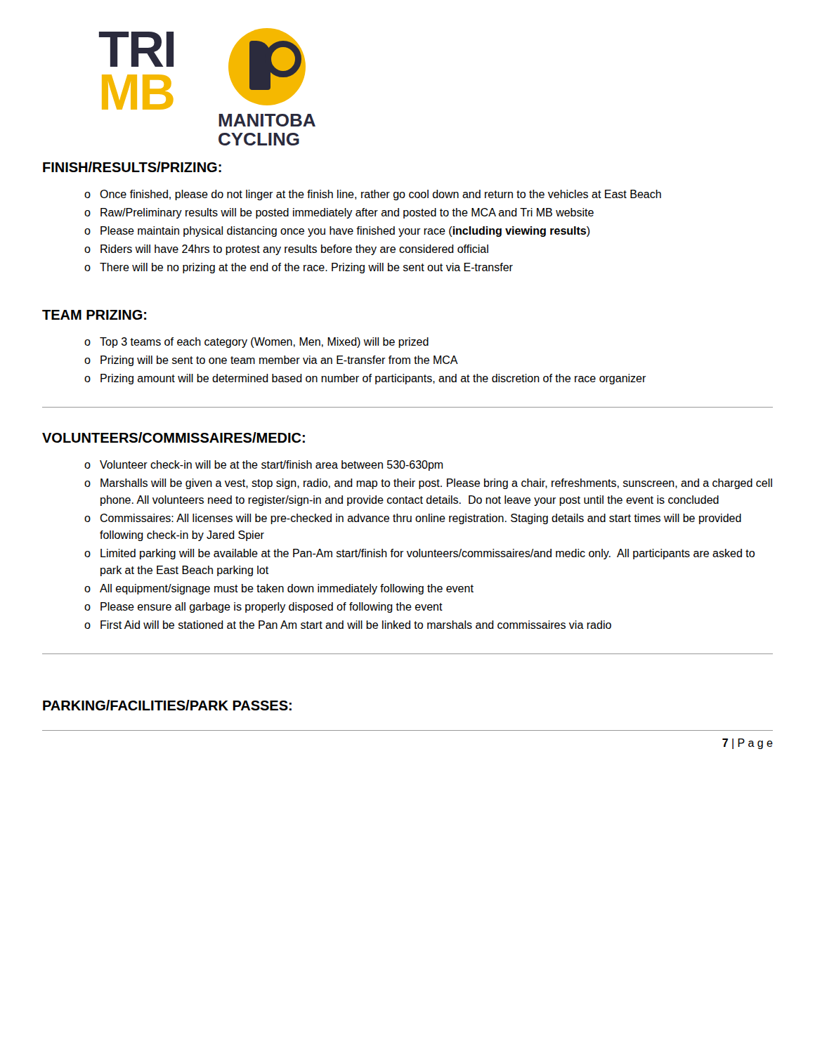TRI
MB
MANITOBA
CYCLING
FINISH/RESULTS/PRIZING:
Once finished, please do not linger at the finish line, rather go cool down and return to the vehicles at East Beach
Raw/Preliminary results will be posted immediately after and posted to the MCA and Tri MB website
Please maintain physical distancing once you have finished your race (including viewing results)
Riders will have 24hrs to protest any results before they are considered official
There will be no prizing at the end of the race. Prizing will be sent out via E-transfer
TEAM PRIZING:
Top 3 teams of each category (Women, Men, Mixed) will be prized
Prizing will be sent to one team member via an E-transfer from the MCA
Prizing amount will be determined based on number of participants, and at the discretion of the race organizer
VOLUNTEERS/COMMISSAIRES/MEDIC:
Volunteer check-in will be at the start/finish area between 530-630pm
Marshalls will be given a vest, stop sign, radio, and map to their post. Please bring a chair, refreshments, sunscreen, and a charged cell phone. All volunteers need to register/sign-in and provide contact details. Do not leave your post until the event is concluded
Commissaires: All licenses will be pre-checked in advance thru online registration. Staging details and start times will be provided following check-in by Jared Spier
Limited parking will be available at the Pan-Am start/finish for volunteers/commissaires/and medic only. All participants are asked to park at the East Beach parking lot
All equipment/signage must be taken down immediately following the event
Please ensure all garbage is properly disposed of following the event
First Aid will be stationed at the Pan Am start and will be linked to marshals and commissaires via radio
PARKING/FACILITIES/PARK PASSES:
7 | P a g e